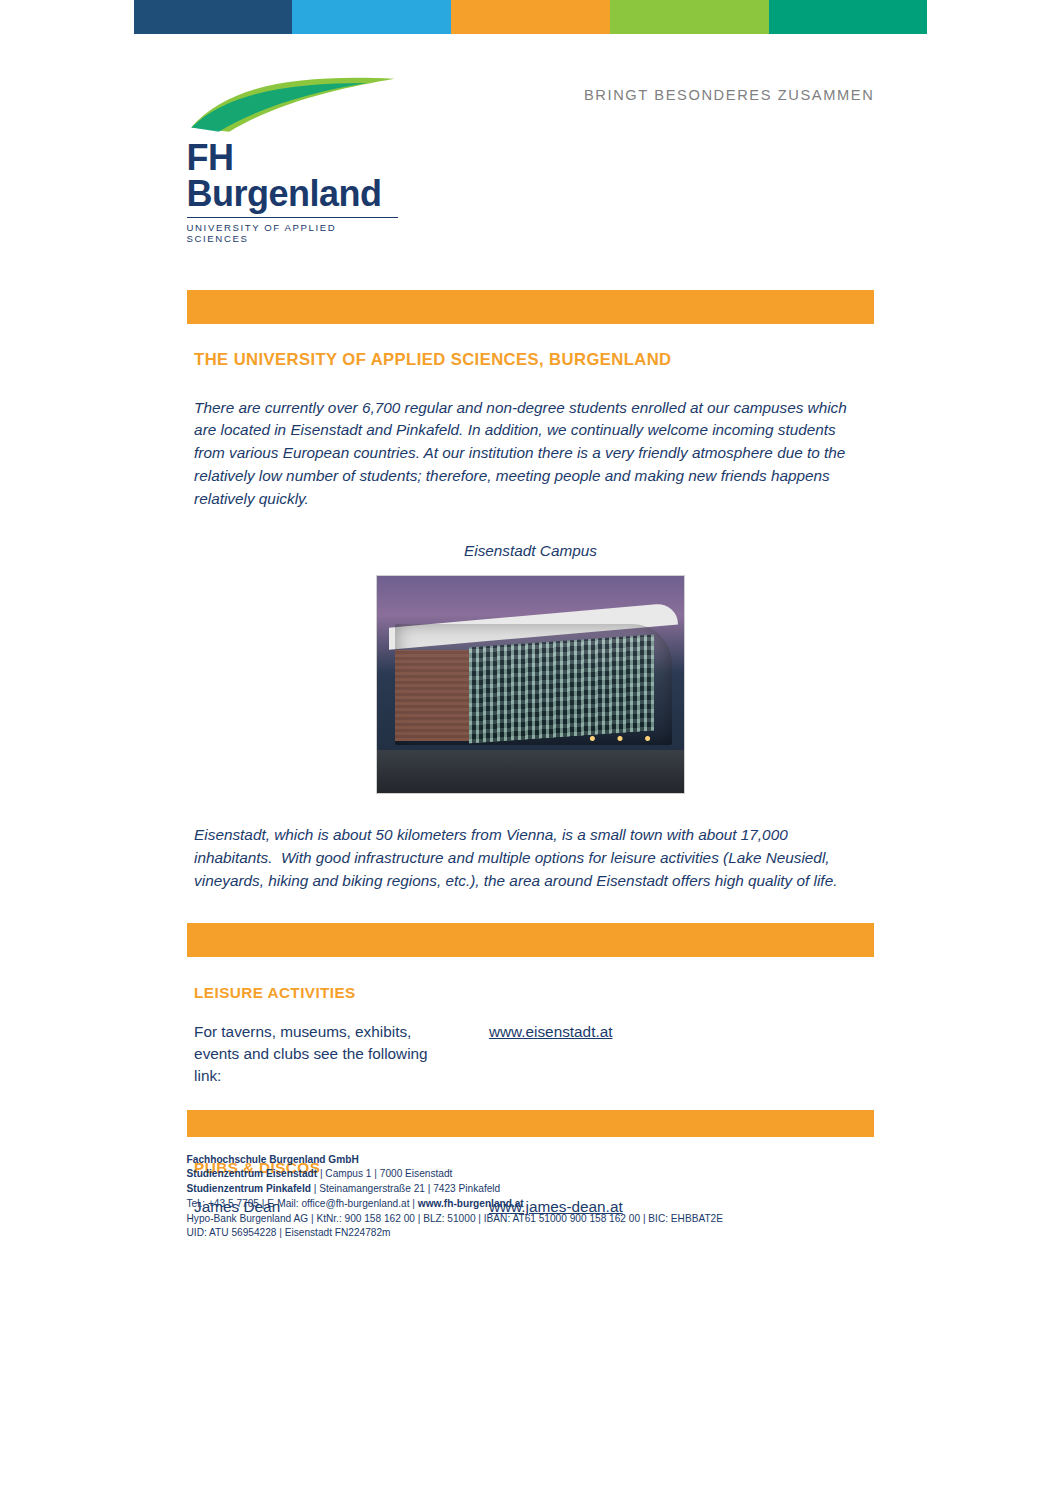FH Burgenland
UNIVERSITY OF APPLIED SCIENCES
BRINGT BESONDERES ZUSAMMEN
The University of Applied Sciences, Burgenland
There are currently over 6,700 regular and non-degree students enrolled at our campuses which are located in Eisenstadt and Pinkafeld. In addition, we continually welcome incoming students from various European countries. At our institution there is a very friendly atmosphere due to the relatively low number of students; therefore, meeting people and making new friends happens relatively quickly.
Eisenstadt Campus
Eisenstadt, which is about 50 kilometers from Vienna, is a small town with about 17,000 inhabitants. With good infrastructure and multiple options for leisure activities (Lake Neusiedl, vineyards, hiking and biking regions, etc.), the area around Eisenstadt offers high quality of life.
Leisure Activities
For taverns, museums, exhibits,
events and clubs see the following
link:
www.eisenstadt.at
Pubs & Discos
James Dean
www.james-dean.at
Fachhochschule Burgenland GmbH
Studienzentrum Eisenstadt | Campus 1 | 7000 Eisenstadt
Studienzentrum Pinkafeld | Steinamangerstraße 21 | 7423 Pinkafeld
Tel.: +43 5 7705 | E-Mail: office@fh-burgenland.at | www.fh-burgenland.at
Hypo-Bank Burgenland AG | KtNr.: 900 158 162 00 | BLZ: 51000 | IBAN: AT61 51000 900 158 162 00 | BIC: EHBBAT2E
UID: ATU 56954228 | Eisenstadt FN224782m